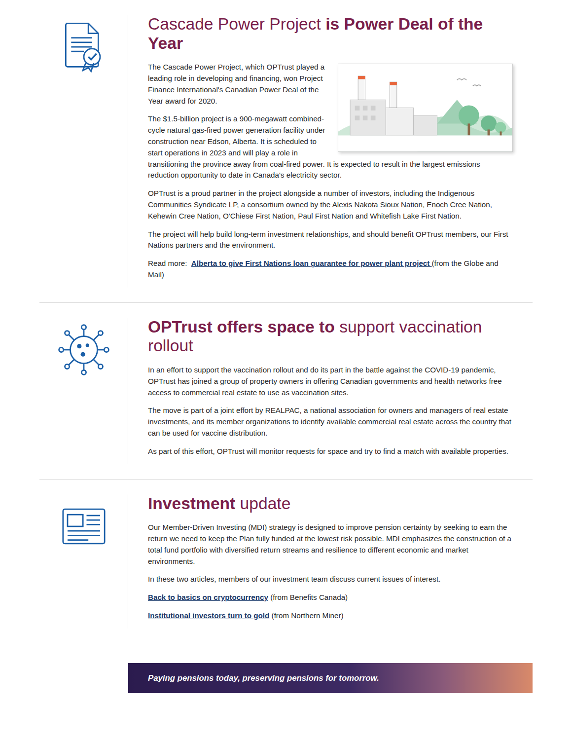Cascade Power Project is Power Deal of the Year
The Cascade Power Project, which OPTrust played a leading role in developing and financing, won Project Finance International's Canadian Power Deal of the Year award for 2020.
The $1.5-billion project is a 900-megawatt combined-cycle natural gas-fired power generation facility under construction near Edson, Alberta. It is scheduled to start operations in 2023 and will play a role in transitioning the province away from coal-fired power. It is expected to result in the largest emissions reduction opportunity to date in Canada's electricity sector.
OPTrust is a proud partner in the project alongside a number of investors, including the Indigenous Communities Syndicate LP, a consortium owned by the Alexis Nakota Sioux Nation, Enoch Cree Nation, Kehewin Cree Nation, O'Chiese First Nation, Paul First Nation and Whitefish Lake First Nation.
The project will help build long-term investment relationships, and should benefit OPTrust members, our First Nations partners and the environment.
Read more: Alberta to give First Nations loan guarantee for power plant project (from the Globe and Mail)
OPTrust offers space to support vaccination rollout
In an effort to support the vaccination rollout and do its part in the battle against the COVID-19 pandemic, OPTrust has joined a group of property owners in offering Canadian governments and health networks free access to commercial real estate to use as vaccination sites.
The move is part of a joint effort by REALPAC, a national association for owners and managers of real estate investments, and its member organizations to identify available commercial real estate across the country that can be used for vaccine distribution.
As part of this effort, OPTrust will monitor requests for space and try to find a match with available properties.
Investment update
Our Member-Driven Investing (MDI) strategy is designed to improve pension certainty by seeking to earn the return we need to keep the Plan fully funded at the lowest risk possible. MDI emphasizes the construction of a total fund portfolio with diversified return streams and resilience to different economic and market environments.
In these two articles, members of our investment team discuss current issues of interest.
Back to basics on cryptocurrency (from Benefits Canada)
Institutional investors turn to gold (from Northern Miner)
Paying pensions today, preserving pensions for tomorrow.